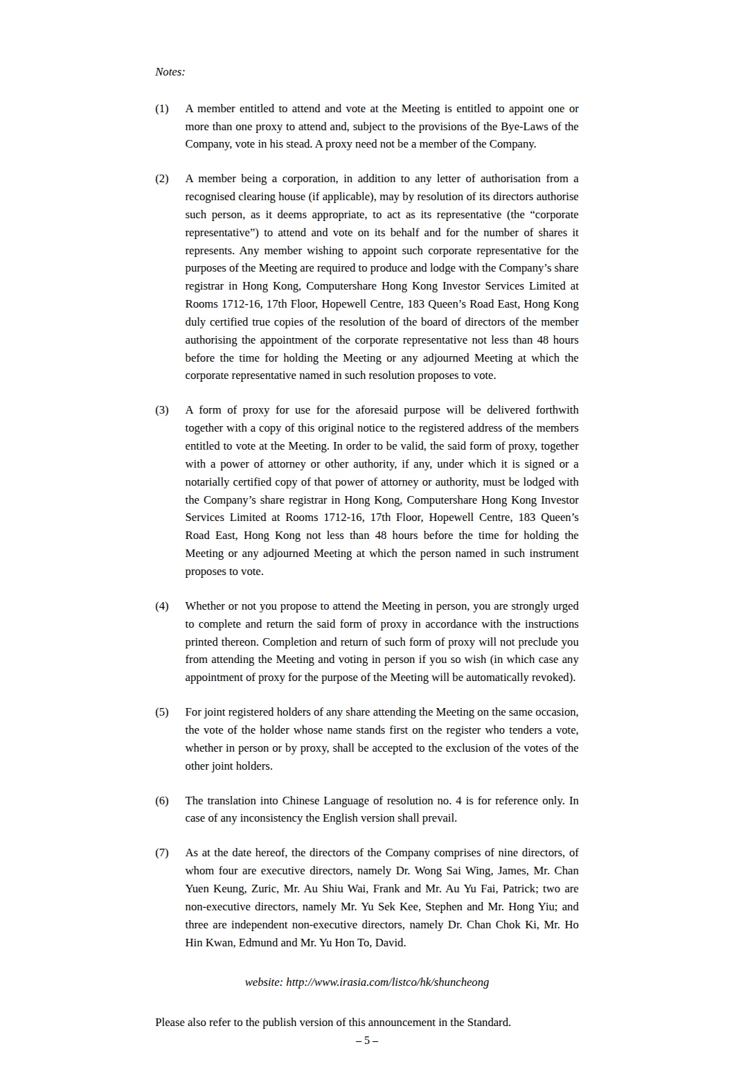Notes:
(1) A member entitled to attend and vote at the Meeting is entitled to appoint one or more than one proxy to attend and, subject to the provisions of the Bye-Laws of the Company, vote in his stead. A proxy need not be a member of the Company.
(2) A member being a corporation, in addition to any letter of authorisation from a recognised clearing house (if applicable), may by resolution of its directors authorise such person, as it deems appropriate, to act as its representative (the “corporate representative”) to attend and vote on its behalf and for the number of shares it represents. Any member wishing to appoint such corporate representative for the purposes of the Meeting are required to produce and lodge with the Company’s share registrar in Hong Kong, Computershare Hong Kong Investor Services Limited at Rooms 1712-16, 17th Floor, Hopewell Centre, 183 Queen’s Road East, Hong Kong duly certified true copies of the resolution of the board of directors of the member authorising the appointment of the corporate representative not less than 48 hours before the time for holding the Meeting or any adjourned Meeting at which the corporate representative named in such resolution proposes to vote.
(3) A form of proxy for use for the aforesaid purpose will be delivered forthwith together with a copy of this original notice to the registered address of the members entitled to vote at the Meeting. In order to be valid, the said form of proxy, together with a power of attorney or other authority, if any, under which it is signed or a notarially certified copy of that power of attorney or authority, must be lodged with the Company’s share registrar in Hong Kong, Computershare Hong Kong Investor Services Limited at Rooms 1712-16, 17th Floor, Hopewell Centre, 183 Queen’s Road East, Hong Kong not less than 48 hours before the time for holding the Meeting or any adjourned Meeting at which the person named in such instrument proposes to vote.
(4) Whether or not you propose to attend the Meeting in person, you are strongly urged to complete and return the said form of proxy in accordance with the instructions printed thereon. Completion and return of such form of proxy will not preclude you from attending the Meeting and voting in person if you so wish (in which case any appointment of proxy for the purpose of the Meeting will be automatically revoked).
(5) For joint registered holders of any share attending the Meeting on the same occasion, the vote of the holder whose name stands first on the register who tenders a vote, whether in person or by proxy, shall be accepted to the exclusion of the votes of the other joint holders.
(6) The translation into Chinese Language of resolution no. 4 is for reference only. In case of any inconsistency the English version shall prevail.
(7) As at the date hereof, the directors of the Company comprises of nine directors, of whom four are executive directors, namely Dr. Wong Sai Wing, James, Mr. Chan Yuen Keung, Zuric, Mr. Au Shiu Wai, Frank and Mr. Au Yu Fai, Patrick; two are non-executive directors, namely Mr. Yu Sek Kee, Stephen and Mr. Hong Yiu; and three are independent non-executive directors, namely Dr. Chan Chok Ki, Mr. Ho Hin Kwan, Edmund and Mr. Yu Hon To, David.
website: http://www.irasia.com/listco/hk/shuncheong
Please also refer to the publish version of this announcement in the Standard.
– 5 –